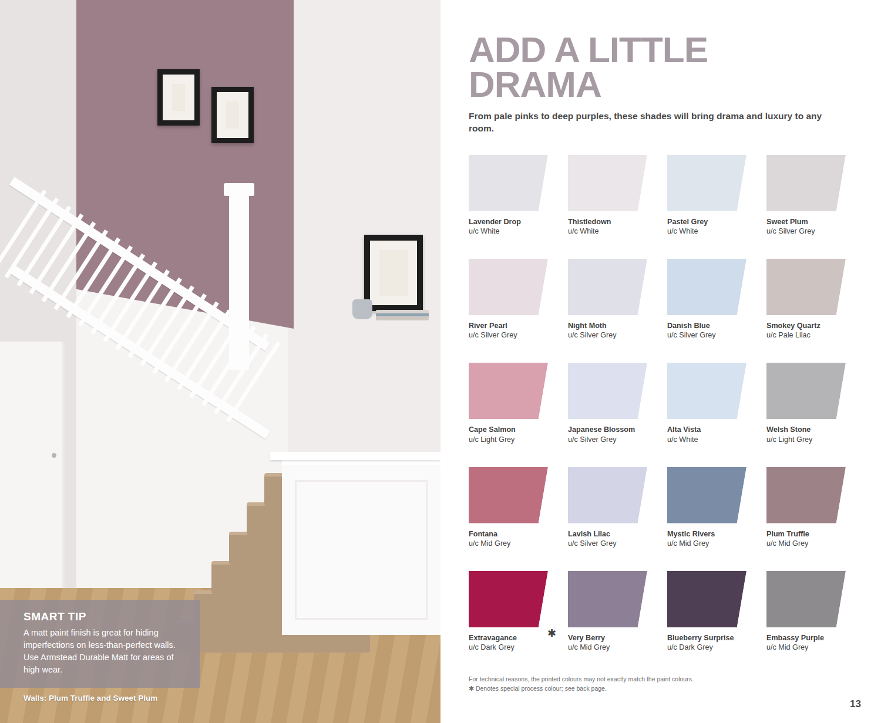SMART TIP
A matt paint finish is great for hiding imperfections on less-than-perfect walls. Use Armstead Durable Matt for areas of high wear.
Walls: Plum Truffle and Sweet Plum
Add a little
drama
From pale pinks to deep purples, these shades will bring drama and luxury to any room.
Lavender Dropu/c White
Thistledownu/c White
Pastel Greyu/c White
Sweet Plumu/c Silver Grey
River Pearlu/c Silver Grey
Night Mothu/c Silver Grey
Danish Blueu/c Silver Grey
Smokey Quartzu/c Pale Lilac
Cape Salmonu/c Light Grey
Japanese Blossomu/c Silver Grey
Alta Vistau/c White
Welsh Stoneu/c Light Grey
Fontanau/c Mid Grey
Lavish Lilacu/c Silver Grey
Mystic Riversu/c Mid Grey
Plum Truffleu/c Mid Grey
✱
Extravaganceu/c Dark Grey
Very Berryu/c Mid Grey
Blueberry Surpriseu/c Dark Grey
Embassy Purpleu/c Mid Grey
For technical reasons, the printed colours may not exactly match the paint colours.
✱ Denotes special process colour; see back page.
13